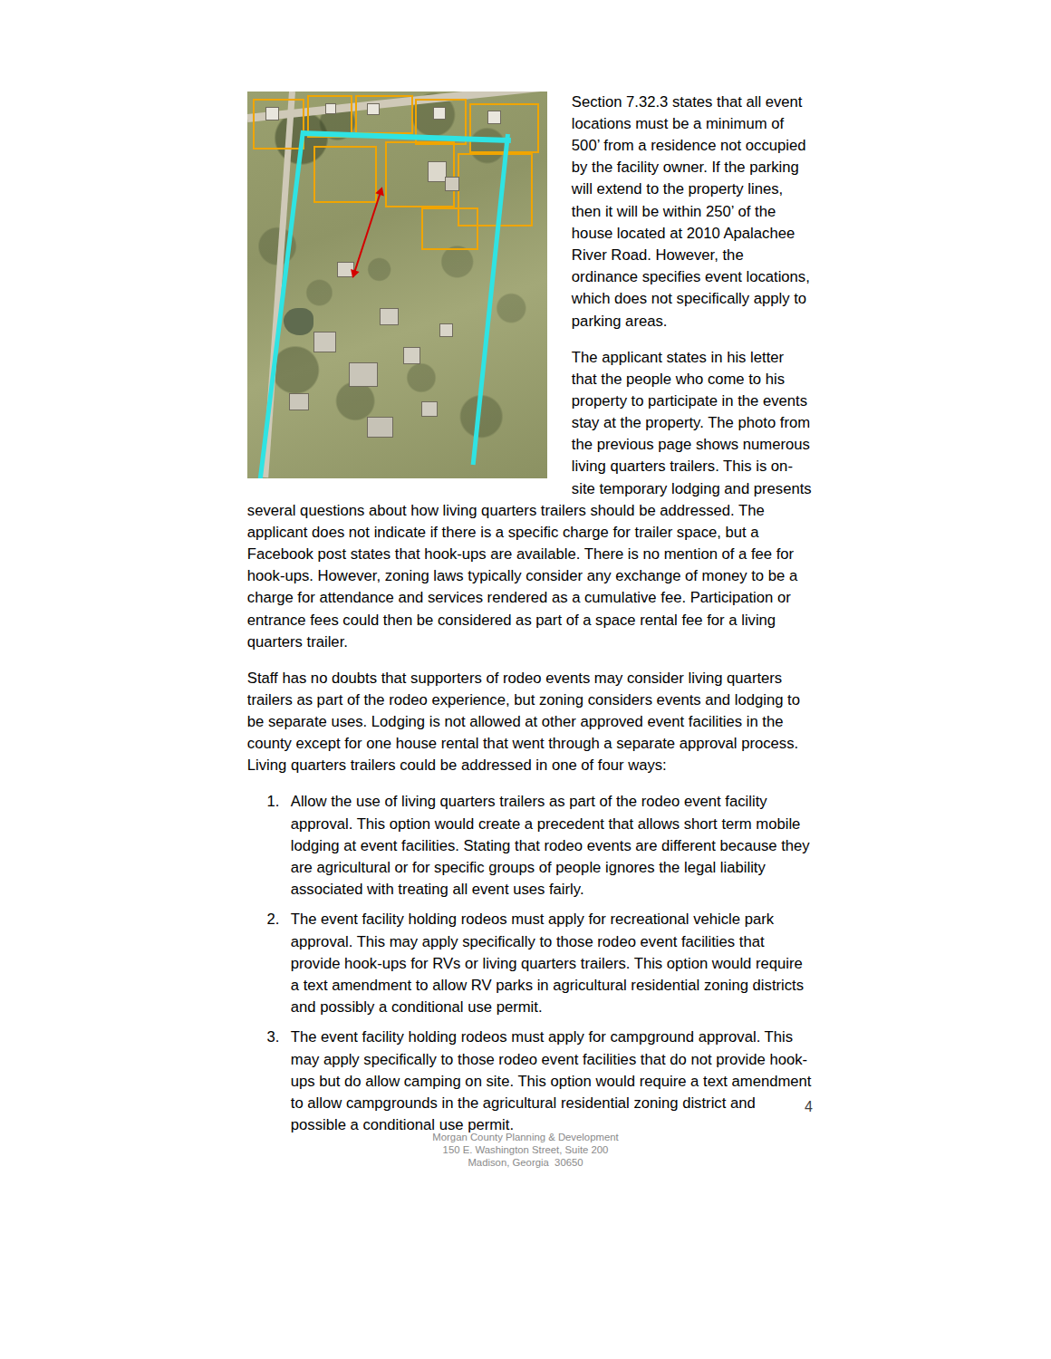Section 7.32.3 states that all event locations must be a minimum of 500’ from a residence not occupied by the facility owner. If the parking will extend to the property lines, then it will be within 250’ of the house located at 2010 Apalachee River Road. However, the ordinance specifies event locations, which does not specifically apply to parking areas.
The applicant states in his letter that the people who come to his property to participate in the events stay at the property. The photo from the previous page shows numerous living quarters trailers. This is on-site temporary lodging and presents several questions about how living quarters trailers should be addressed. The applicant does not indicate if there is a specific charge for trailer space, but a Facebook post states that hook-ups are available. There is no mention of a fee for hook-ups. However, zoning laws typically consider any exchange of money to be a charge for attendance and services rendered as a cumulative fee. Participation or entrance fees could then be considered as part of a space rental fee for a living quarters trailer.
Staff has no doubts that supporters of rodeo events may consider living quarters trailers as part of the rodeo experience, but zoning considers events and lodging to be separate uses. Lodging is not allowed at other approved event facilities in the county except for one house rental that went through a separate approval process. Living quarters trailers could be addressed in one of four ways:
Allow the use of living quarters trailers as part of the rodeo event facility approval. This option would create a precedent that allows short term mobile lodging at event facilities. Stating that rodeo events are different because they are agricultural or for specific groups of people ignores the legal liability associated with treating all event uses fairly.
The event facility holding rodeos must apply for recreational vehicle park approval. This may apply specifically to those rodeo event facilities that provide hook-ups for RVs or living quarters trailers. This option would require a text amendment to allow RV parks in agricultural residential zoning districts and possibly a conditional use permit.
The event facility holding rodeos must apply for campground approval. This may apply specifically to those rodeo event facilities that do not provide hook-ups but do allow camping on site. This option would require a text amendment to allow campgrounds in the agricultural residential zoning district and possible a conditional use permit.
4
Morgan County Planning & Development
150 E. Washington Street, Suite 200
Madison, Georgia 30650